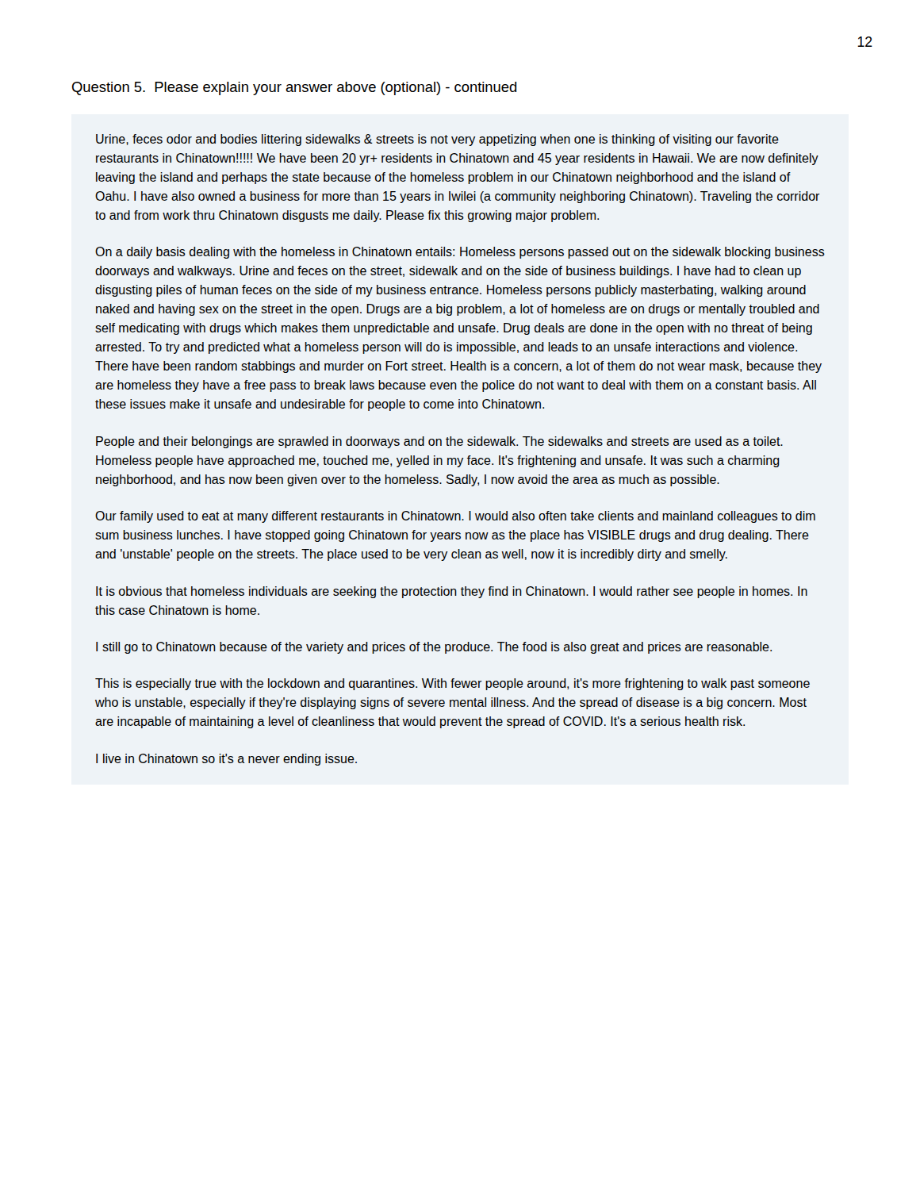12
Question 5. Please explain your answer above (optional) - continued
Urine, feces odor and bodies littering sidewalks & streets is not very appetizing when one is thinking of visiting our favorite restaurants in Chinatown!!!!! We have been 20 yr+ residents in Chinatown and 45 year residents in Hawaii. We are now definitely leaving the island and perhaps the state because of the homeless problem in our Chinatown neighborhood and the island of Oahu. I have also owned a business for more than 15 years in Iwilei (a community neighboring Chinatown). Traveling the corridor to and from work thru Chinatown disgusts me daily. Please fix this growing major problem.
On a daily basis dealing with the homeless in Chinatown entails: Homeless persons passed out on the sidewalk blocking business doorways and walkways. Urine and feces on the street, sidewalk and on the side of business buildings. I have had to clean up disgusting piles of human feces on the side of my business entrance. Homeless persons publicly masterbating, walking around naked and having sex on the street in the open. Drugs are a big problem, a lot of homeless are on drugs or mentally troubled and self medicating with drugs which makes them unpredictable and unsafe. Drug deals are done in the open with no threat of being arrested. To try and predicted what a homeless person will do is impossible, and leads to an unsafe interactions and violence. There have been random stabbings and murder on Fort street. Health is a concern, a lot of them do not wear mask, because they are homeless they have a free pass to break laws because even the police do not want to deal with them on a constant basis. All these issues make it unsafe and undesirable for people to come into Chinatown.
People and their belongings are sprawled in doorways and on the sidewalk. The sidewalks and streets are used as a toilet. Homeless people have approached me, touched me, yelled in my face. It's frightening and unsafe. It was such a charming neighborhood, and has now been given over to the homeless. Sadly, I now avoid the area as much as possible.
Our family used to eat at many different restaurants in Chinatown. I would also often take clients and mainland colleagues to dim sum business lunches. I have stopped going Chinatown for years now as the place has VISIBLE drugs and drug dealing. There and 'unstable' people on the streets. The place used to be very clean as well, now it is incredibly dirty and smelly.
It is obvious that homeless individuals are seeking the protection they find in Chinatown. I would rather see people in homes. In this case Chinatown is home.
I still go to Chinatown because of the variety and prices of the produce. The food is also great and prices are reasonable.
This is especially true with the lockdown and quarantines. With fewer people around, it's more frightening to walk past someone who is unstable, especially if they're displaying signs of severe mental illness. And the spread of disease is a big concern. Most are incapable of maintaining a level of cleanliness that would prevent the spread of COVID. It's a serious health risk.
I live in Chinatown so it's a never ending issue.